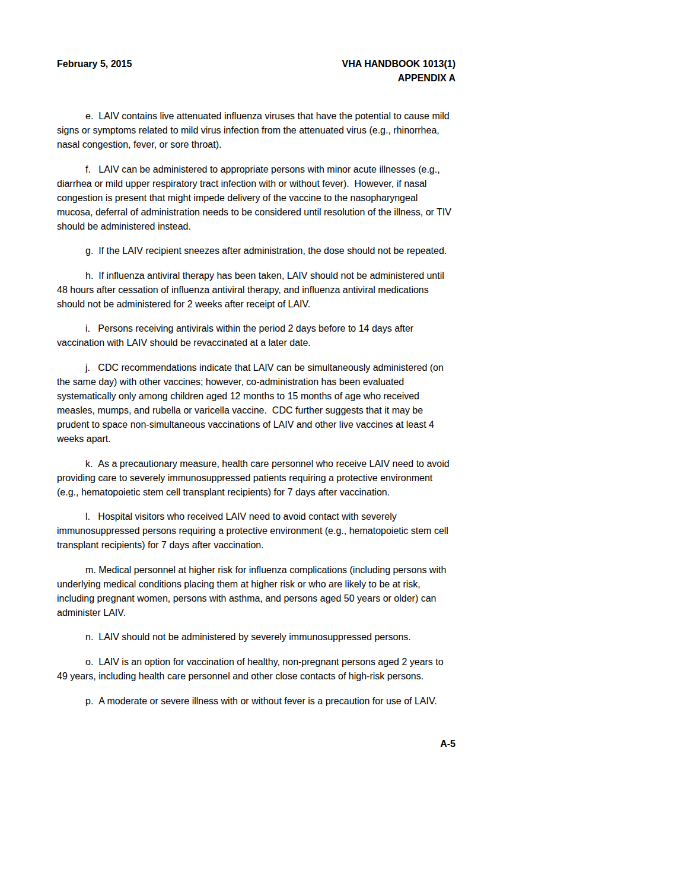February 5, 2015
VHA HANDBOOK 1013(1)
APPENDIX A
e. LAIV contains live attenuated influenza viruses that have the potential to cause mild signs or symptoms related to mild virus infection from the attenuated virus (e.g., rhinorrhea, nasal congestion, fever, or sore throat).
f. LAIV can be administered to appropriate persons with minor acute illnesses (e.g., diarrhea or mild upper respiratory tract infection with or without fever). However, if nasal congestion is present that might impede delivery of the vaccine to the nasopharyngeal mucosa, deferral of administration needs to be considered until resolution of the illness, or TIV should be administered instead.
g. If the LAIV recipient sneezes after administration, the dose should not be repeated.
h. If influenza antiviral therapy has been taken, LAIV should not be administered until 48 hours after cessation of influenza antiviral therapy, and influenza antiviral medications should not be administered for 2 weeks after receipt of LAIV.
i. Persons receiving antivirals within the period 2 days before to 14 days after vaccination with LAIV should be revaccinated at a later date.
j. CDC recommendations indicate that LAIV can be simultaneously administered (on the same day) with other vaccines; however, co-administration has been evaluated systematically only among children aged 12 months to 15 months of age who received measles, mumps, and rubella or varicella vaccine. CDC further suggests that it may be prudent to space non-simultaneous vaccinations of LAIV and other live vaccines at least 4 weeks apart.
k. As a precautionary measure, health care personnel who receive LAIV need to avoid providing care to severely immunosuppressed patients requiring a protective environment (e.g., hematopoietic stem cell transplant recipients) for 7 days after vaccination.
l. Hospital visitors who received LAIV need to avoid contact with severely immunosuppressed persons requiring a protective environment (e.g., hematopoietic stem cell transplant recipients) for 7 days after vaccination.
m. Medical personnel at higher risk for influenza complications (including persons with underlying medical conditions placing them at higher risk or who are likely to be at risk, including pregnant women, persons with asthma, and persons aged 50 years or older) can administer LAIV.
n. LAIV should not be administered by severely immunosuppressed persons.
o. LAIV is an option for vaccination of healthy, non-pregnant persons aged 2 years to 49 years, including health care personnel and other close contacts of high-risk persons.
p. A moderate or severe illness with or without fever is a precaution for use of LAIV.
A-5